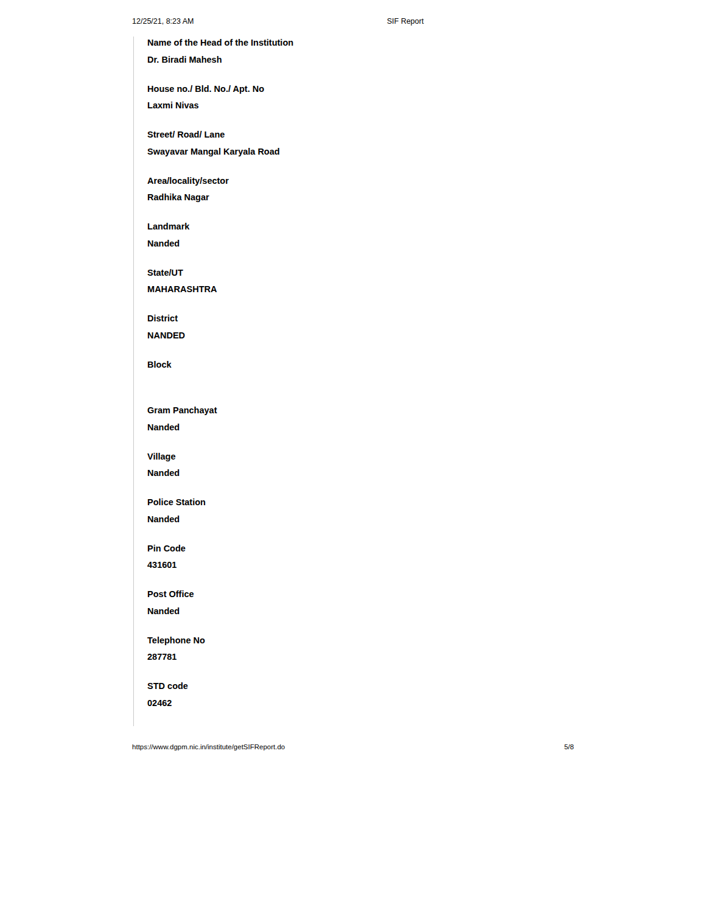12/25/21, 8:23 AM SIF Report
Name of the Head of the Institution
Dr. Biradi Mahesh
House no./ Bld. No./ Apt. No
Laxmi Nivas
Street/ Road/ Lane
Swayavar Mangal Karyala Road
Area/locality/sector
Radhika Nagar
Landmark
Nanded
State/UT
MAHARASHTRA
District
NANDED
Block
Gram Panchayat
Nanded
Village
Nanded
Police Station
Nanded
Pin Code
431601
Post Office
Nanded
Telephone No
287781
STD code
02462
https://www.dgpm.nic.in/institute/getSIFReport.do 5/8